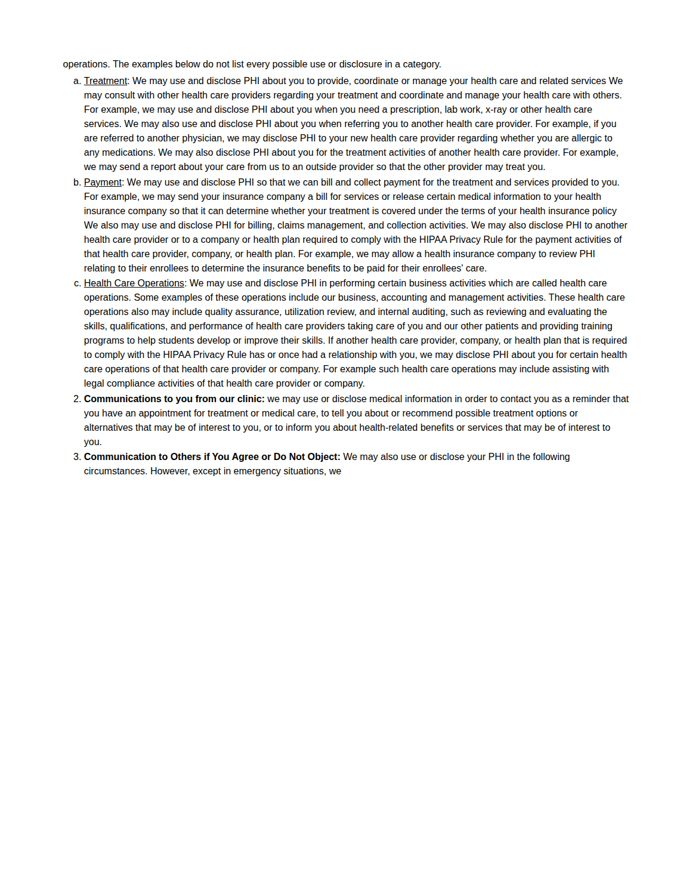operations. The examples below do not list every possible use or disclosure in a category.
Treatment: We may use and disclose PHI about you to provide, coordinate or manage your health care and related services We may consult with other health care providers regarding your treatment and coordinate and manage your health care with others. For example, we may use and disclose PHI about you when you need a prescription, lab work, x-ray or other health care services. We may also use and disclose PHI about you when referring you to another health care provider. For example, if you are referred to another physician, we may disclose PHI to your new health care provider regarding whether you are allergic to any medications. We may also disclose PHI about you for the treatment activities of another health care provider. For example, we may send a report about your care from us to an outside provider so that the other provider may treat you.
Payment: We may use and disclose PHI so that we can bill and collect payment for the treatment and services provided to you. For example, we may send your insurance company a bill for services or release certain medical information to your health insurance company so that it can determine whether your treatment is covered under the terms of your health insurance policy We also may use and disclose PHI for billing, claims management, and collection activities. We may also disclose PHI to another health care provider or to a company or health plan required to comply with the HIPAA Privacy Rule for the payment activities of that health care provider, company, or health plan. For example, we may allow a health insurance company to review PHI relating to their enrollees to determine the insurance benefits to be paid for their enrollees' care.
Health Care Operations: We may use and disclose PHI in performing certain business activities which are called health care operations. Some examples of these operations include our business, accounting and management activities. These health care operations also may include quality assurance, utilization review, and internal auditing, such as reviewing and evaluating the skills, qualifications, and performance of health care providers taking care of you and our other patients and providing training programs to help students develop or improve their skills. If another health care provider, company, or health plan that is required to comply with the HIPAA Privacy Rule has or once had a relationship with you, we may disclose PHI about you for certain health care operations of that health care provider or company. For example such health care operations may include assisting with legal compliance activities of that health care provider or company.
Communications to you from our clinic: we may use or disclose medical information in order to contact you as a reminder that you have an appointment for treatment or medical care, to tell you about or recommend possible treatment options or alternatives that may be of interest to you, or to inform you about health-related benefits or services that may be of interest to you.
Communication to Others if You Agree or Do Not Object: We may also use or disclose your PHI in the following circumstances. However, except in emergency situations, we